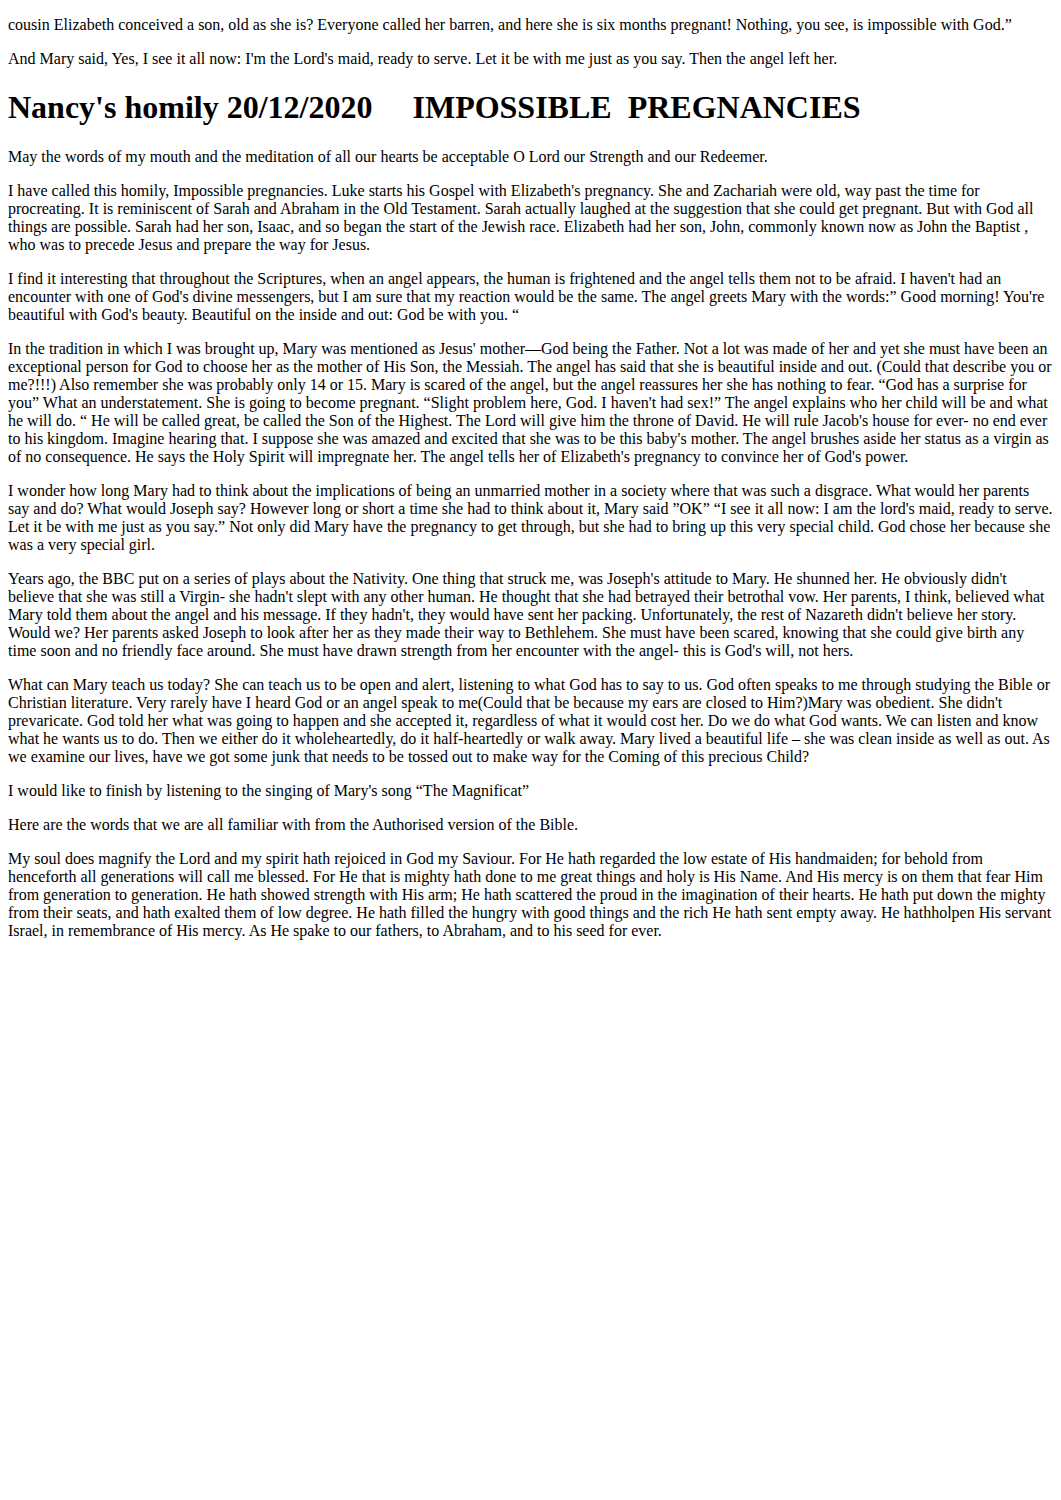cousin Elizabeth conceived a son, old as she is? Everyone called her barren, and here she is six months pregnant! Nothing, you see, is impossible with God.”
And Mary said, Yes, I see it all now: I'm the Lord's maid, ready to serve. Let it be with me just as you say. Then the angel left her.
Nancy's homily 20/12/2020 IMPOSSIBLE PREGNANCIES
May the words of my mouth and the meditation of all our hearts be acceptable O Lord our Strength and our Redeemer.
I have called this homily, Impossible pregnancies. Luke starts his Gospel with Elizabeth's pregnancy. She and Zachariah were old, way past the time for procreating. It is reminiscent of Sarah and Abraham in the Old Testament. Sarah actually laughed at the suggestion that she could get pregnant. But with God all things are possible. Sarah had her son, Isaac, and so began the start of the Jewish race. Elizabeth had her son, John, commonly known now as John the Baptist , who was to precede Jesus and prepare the way for Jesus.
I find it interesting that throughout the Scriptures, when an angel appears, the human is frightened and the angel tells them not to be afraid. I haven't had an encounter with one of God's divine messengers, but I am sure that my reaction would be the same. The angel greets Mary with the words:” Good morning! You're beautiful with God's beauty. Beautiful on the inside and out: God be with you. “
In the tradition in which I was brought up, Mary was mentioned as Jesus' mother—God being the Father. Not a lot was made of her and yet she must have been an exceptional person for God to choose her as the mother of His Son, the Messiah. The angel has said that she is beautiful inside and out. (Could that describe you or me?!!!) Also remember she was probably only 14 or 15. Mary is scared of the angel, but the angel reassures her she has nothing to fear. “God has a surprise for you” What an understatement. She is going to become pregnant. “Slight problem here, God. I haven't had sex!” The angel explains who her child will be and what he will do. “ He will be called great, be called the Son of the Highest. The Lord will give him the throne of David. He will rule Jacob's house for ever- no end ever to his kingdom. Imagine hearing that. I suppose she was amazed and excited that she was to be this baby's mother. The angel brushes aside her status as a virgin as of no consequence. He says the Holy Spirit will impregnate her. The angel tells her of Elizabeth's pregnancy to convince her of God's power.
I wonder how long Mary had to think about the implications of being an unmarried mother in a society where that was such a disgrace. What would her parents say and do? What would Joseph say? However long or short a time she had to think about it, Mary said ”OK” “I see it all now: I am the lord's maid, ready to serve. Let it be with me just as you say.” Not only did Mary have the pregnancy to get through, but she had to bring up this very special child. God chose her because she was a very special girl.
Years ago, the BBC put on a series of plays about the Nativity. One thing that struck me, was Joseph's attitude to Mary. He shunned her. He obviously didn't believe that she was still a Virgin- she hadn't slept with any other human. He thought that she had betrayed their betrothal vow. Her parents, I think, believed what Mary told them about the angel and his message. If they hadn't, they would have sent her packing. Unfortunately, the rest of Nazareth didn't believe her story. Would we? Her parents asked Joseph to look after her as they made their way to Bethlehem. She must have been scared, knowing that she could give birth any time soon and no friendly face around. She must have drawn strength from her encounter with the angel- this is God's will, not hers.
What can Mary teach us today? She can teach us to be open and alert, listening to what God has to say to us. God often speaks to me through studying the Bible or Christian literature. Very rarely have I heard God or an angel speak to me(Could that be because my ears are closed to Him?)Mary was obedient. She didn't prevaricate. God told her what was going to happen and she accepted it, regardless of what it would cost her. Do we do what God wants. We can listen and know what he wants us to do. Then we either do it wholeheartedly, do it half-heartedly or walk away. Mary lived a beautiful life – she was clean inside as well as out. As we examine our lives, have we got some junk that needs to be tossed out to make way for the Coming of this precious Child?
I would like to finish by listening to the singing of Mary's song “The Magnificat”
Here are the words that we are all familiar with from the Authorised version of the Bible.
My soul does magnify the Lord and my spirit hath rejoiced in God my Saviour. For He hath regarded the low estate of His handmaiden; for behold from henceforth all generations will call me blessed. For He that is mighty hath done to me great things and holy is His Name. And His mercy is on them that fear Him from generation to generation. He hath showed strength with His arm; He hath scattered the proud in the imagination of their hearts. He hath put down the mighty from their seats, and hath exalted them of low degree. He hath filled the hungry with good things and the rich He hath sent empty away. He hathholpen His servant Israel, in remembrance of His mercy. As He spake to our fathers, to Abraham, and to his seed for ever.